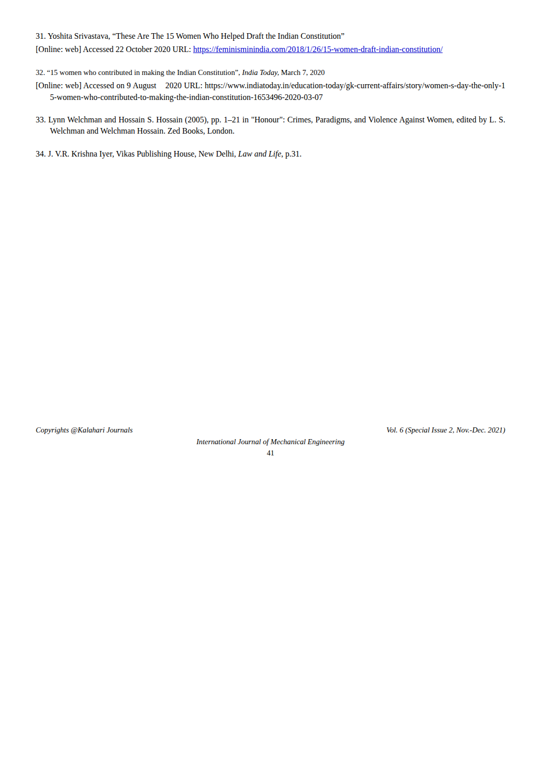31. Yoshita Srivastava, “These Are The 15 Women Who Helped Draft the Indian Constitution”
[Online: web] Accessed 22 October 2020 URL: https://feminisminindia.com/2018/1/26/15-women-draft-indian-constitution/
32. “15 women who contributed in making the Indian Constitution”, India Today, March 7, 2020
[Online: web] Accessed on 9 August 2020 URL: https://www.indiatoday.in/education-today/gk-current-affairs/story/women-s-day-the-only-15-women-who-contributed-to-making-the-indian-constitution-1653496-2020-03-07
33. Lynn Welchman and Hossain S. Hossain (2005), pp. 1–21 in "Honour": Crimes, Paradigms, and Violence Against Women, edited by L. S. Welchman and Welchman Hossain. Zed Books, London.
34. J. V.R. Krishna Iyer, Vikas Publishing House, New Delhi, Law and Life, p.31.
Copyrights @Kalahari Journals Vol. 6 (Special Issue 2, Nov.-Dec. 2021)
International Journal of Mechanical Engineering
41